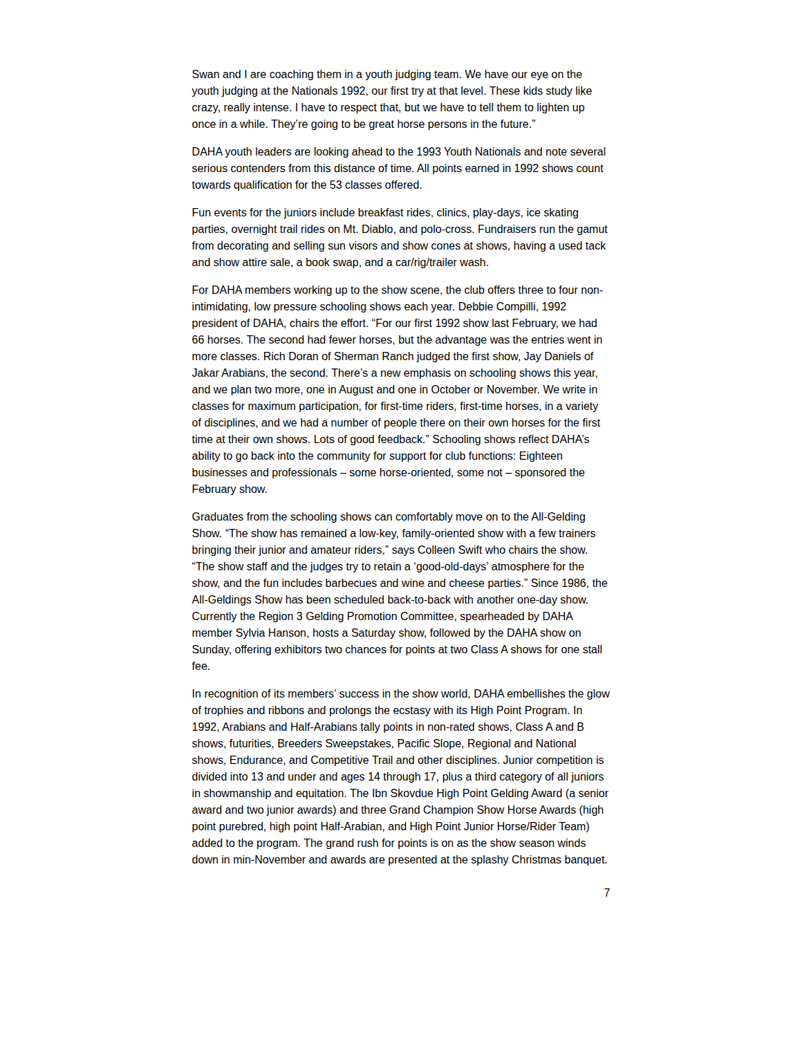Swan and I are coaching them in a youth judging team. We have our eye on the youth judging at the Nationals 1992, our first try at that level. These kids study like crazy, really intense. I have to respect that, but we have to tell them to lighten up once in a while. They’re going to be great horse persons in the future.”
DAHA youth leaders are looking ahead to the 1993 Youth Nationals and note several serious contenders from this distance of time. All points earned in 1992 shows count towards qualification for the 53 classes offered.
Fun events for the juniors include breakfast rides, clinics, play-days, ice skating parties, overnight trail rides on Mt. Diablo, and polo-cross. Fundraisers run the gamut from decorating and selling sun visors and show cones at shows, having a used tack and show attire sale, a book swap, and a car/rig/trailer wash.
For DAHA members working up to the show scene, the club offers three to four non-intimidating, low pressure schooling shows each year. Debbie Compilli, 1992 president of DAHA, chairs the effort. “For our first 1992 show last February, we had 66 horses. The second had fewer horses, but the advantage was the entries went in more classes. Rich Doran of Sherman Ranch judged the first show, Jay Daniels of Jakar Arabians, the second. There’s a new emphasis on schooling shows this year, and we plan two more, one in August and one in October or November. We write in classes for maximum participation, for first-time riders, first-time horses, in a variety of disciplines, and we had a number of people there on their own horses for the first time at their own shows. Lots of good feedback.” Schooling shows reflect DAHA’s ability to go back into the community for support for club functions: Eighteen businesses and professionals – some horse-oriented, some not – sponsored the February show.
Graduates from the schooling shows can comfortably move on to the All-Gelding Show. “The show has remained a low-key, family-oriented show with a few trainers bringing their junior and amateur riders,” says Colleen Swift who chairs the show. “The show staff and the judges try to retain a ‘good-old-days’ atmosphere for the show, and the fun includes barbecues and wine and cheese parties.” Since 1986, the All-Geldings Show has been scheduled back-to-back with another one-day show. Currently the Region 3 Gelding Promotion Committee, spearheaded by DAHA member Sylvia Hanson, hosts a Saturday show, followed by the DAHA show on Sunday, offering exhibitors two chances for points at two Class A shows for one stall fee.
In recognition of its members’ success in the show world, DAHA embellishes the glow of trophies and ribbons and prolongs the ecstasy with its High Point Program. In 1992, Arabians and Half-Arabians tally points in non-rated shows, Class A and B shows, futurities, Breeders Sweepstakes, Pacific Slope, Regional and National shows, Endurance, and Competitive Trail and other disciplines. Junior competition is divided into 13 and under and ages 14 through 17, plus a third category of all juniors in showmanship and equitation. The Ibn Skovdue High Point Gelding Award (a senior award and two junior awards) and three Grand Champion Show Horse Awards (high point purebred, high point Half-Arabian, and High Point Junior Horse/Rider Team) added to the program. The grand rush for points is on as the show season winds down in min-November and awards are presented at the splashy Christmas banquet.
7